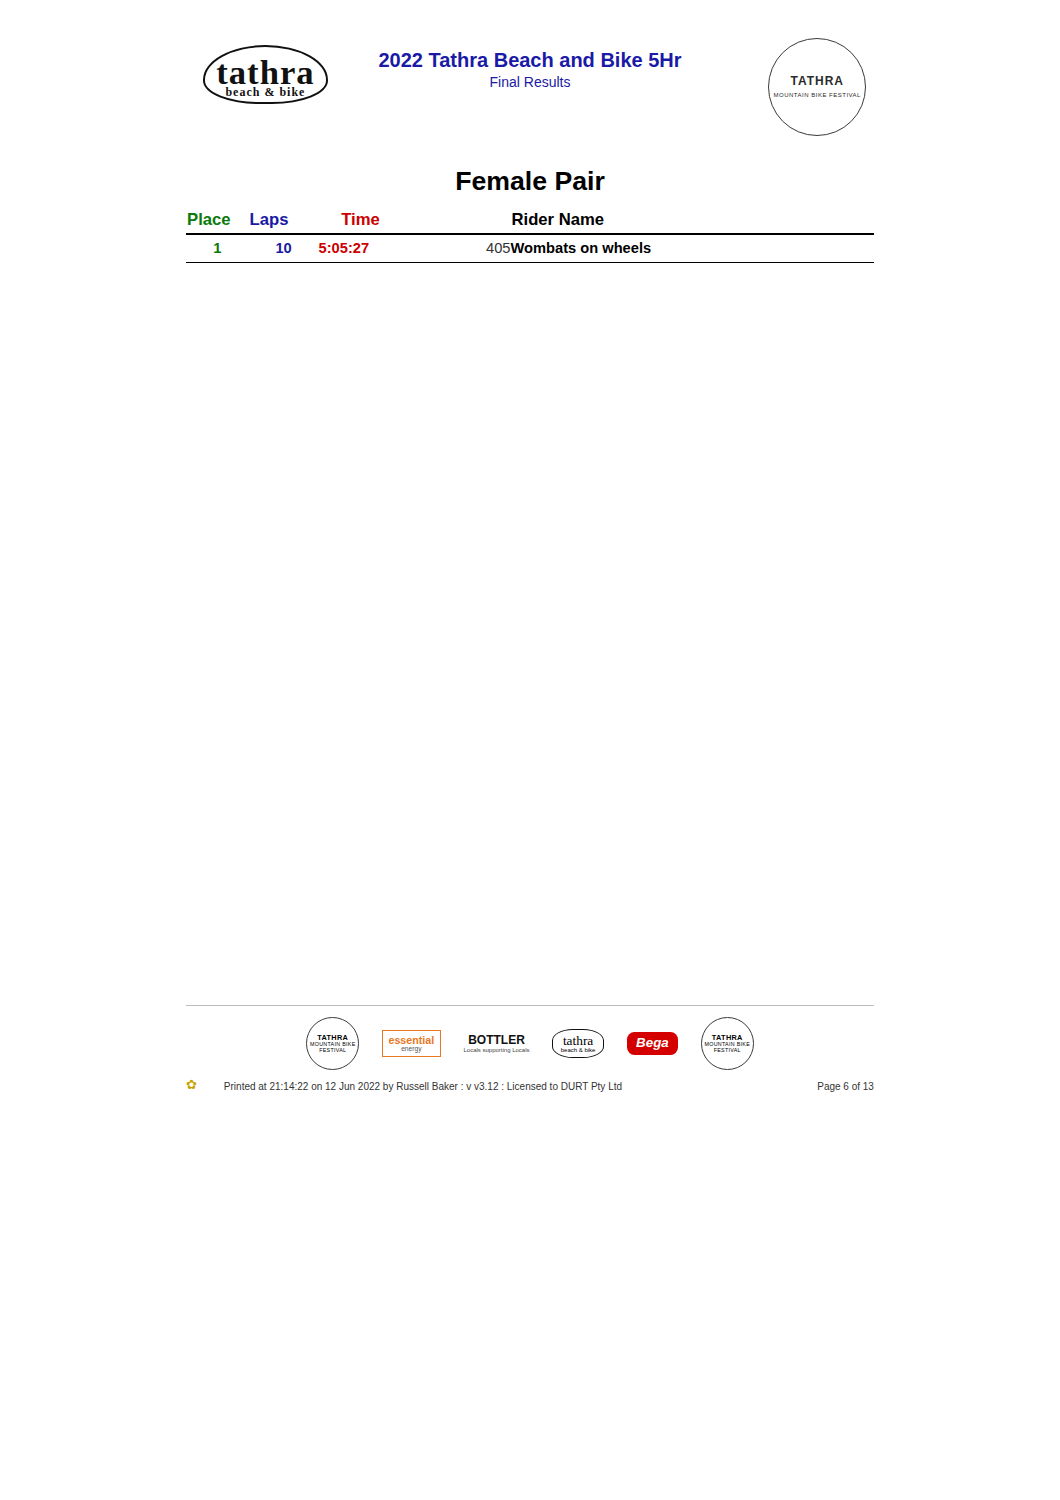tathra beach & bike
2022 Tathra Beach and Bike 5Hr
Final Results
TATHRA MOUNTAIN BIKE FESTIVAL
Female Pair
| Place | Laps | Time | | Rider Name |
| --- | --- | --- | --- | --- |
| 1 | 10 | 5:05:27 | 405 | Wombats on wheels |
TATHRA MOUNTAIN BIKE FESTIVAL
essentialenergy
BOTTLERLocals supporting Locals
tathrabeach & bike
Bega
TATHRA MOUNTAIN BIKE FESTIVAL
✿ Printed at 21:14:22 on 12 Jun 2022 by Russell Baker : v v3.12 : Licensed to DURT Pty Ltd Page 6 of 13